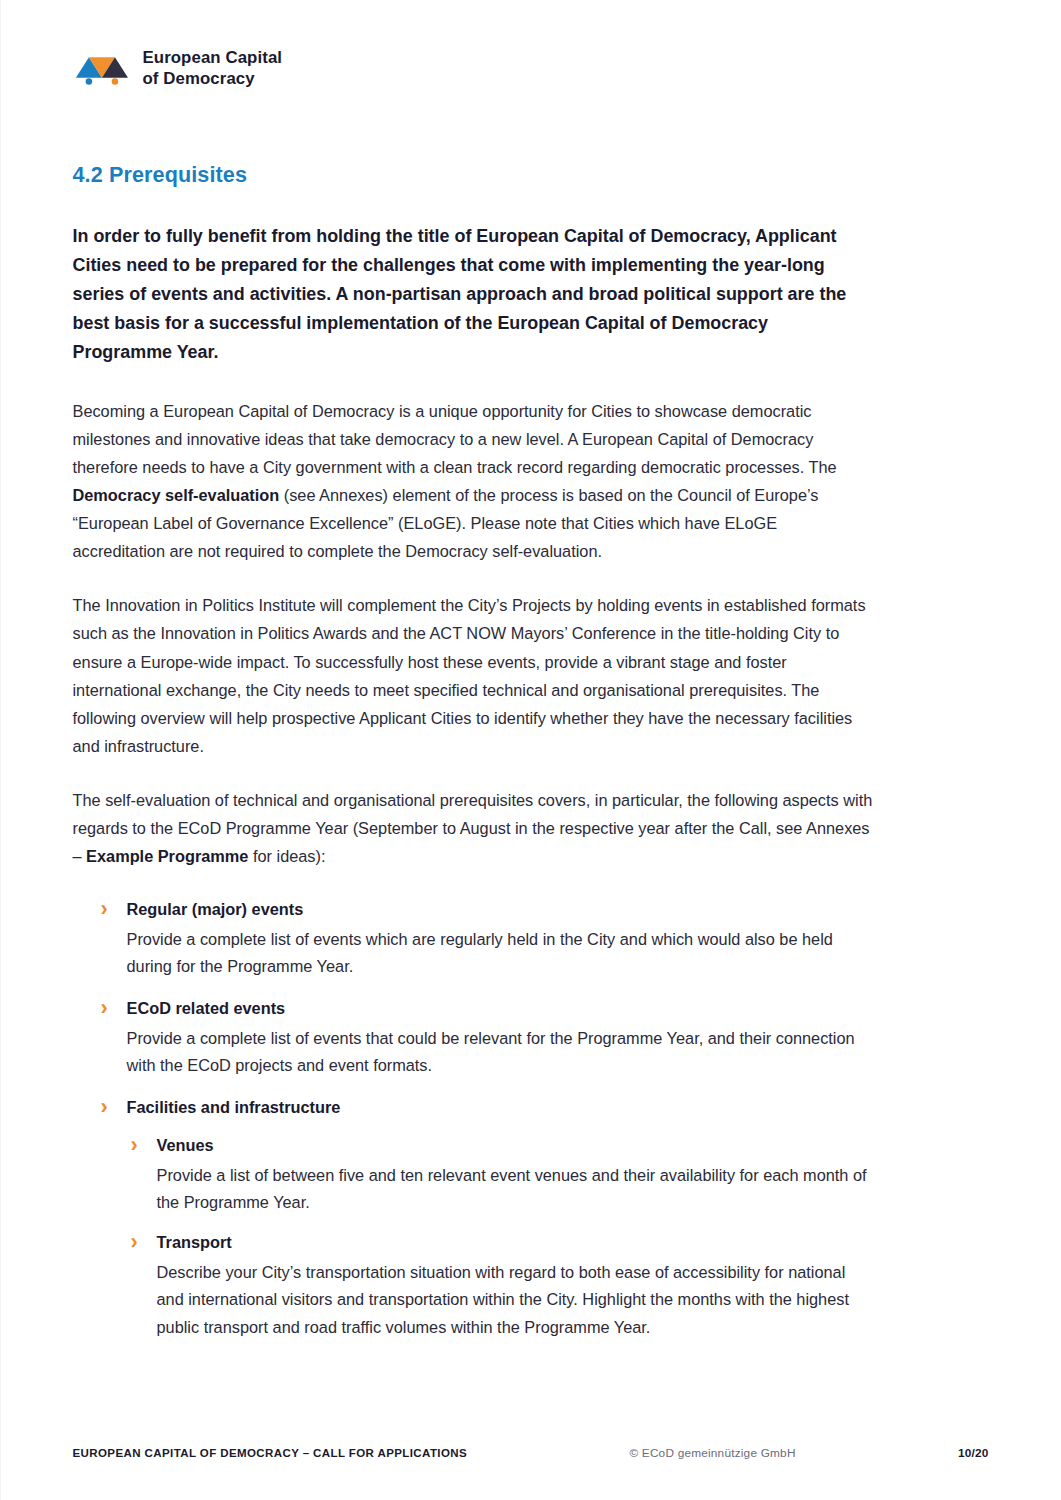European Capital
of Democracy
4.2 Prerequisites
In order to fully benefit from holding the title of European Capital of Democracy, Applicant Cities need to be prepared for the challenges that come with implementing the year-long series of events and activities. A non-partisan approach and broad political support are the best basis for a successful implementation of the European Capital of Democracy Programme Year.
Becoming a European Capital of Democracy is a unique opportunity for Cities to showcase democratic milestones and innovative ideas that take democracy to a new level. A European Capital of Democracy therefore needs to have a City government with a clean track record regarding democratic processes. The Democracy self-evaluation (see Annexes) element of the process is based on the Council of Europe’s “European Label of Governance Excellence” (ELoGE). Please note that Cities which have ELoGE accreditation are not required to complete the Democracy self-evaluation.
The Innovation in Politics Institute will complement the City’s Projects by holding events in established formats such as the Innovation in Politics Awards and the ACT NOW Mayors’ Conference in the title-holding City to ensure a Europe-wide impact. To successfully host these events, provide a vibrant stage and foster international exchange, the City needs to meet specified technical and organisational prerequisites. The following overview will help prospective Applicant Cities to identify whether they have the necessary facilities and infrastructure.
The self-evaluation of technical and organisational prerequisites covers, in particular, the following aspects with regards to the ECoD Programme Year (September to August in the respective year after the Call, see Annexes – Example Programme for ideas):
Regular (major) events Provide a complete list of events which are regularly held in the City and which would also be held during for the Programme Year.
ECoD related events Provide a complete list of events that could be relevant for the Programme Year, and their connection with the ECoD projects and event formats.
Facilities and infrastructure
Venues Provide a list of between five and ten relevant event venues and their availability for each month of the Programme Year.
Transport Describe your City’s transportation situation with regard to both ease of accessibility for national and international visitors and transportation within the City. Highlight the months with the highest public transport and road traffic volumes within the Programme Year.
European Capital of Democracy – Call for Applications © ECoD gemeinnützige GmbH 10/20